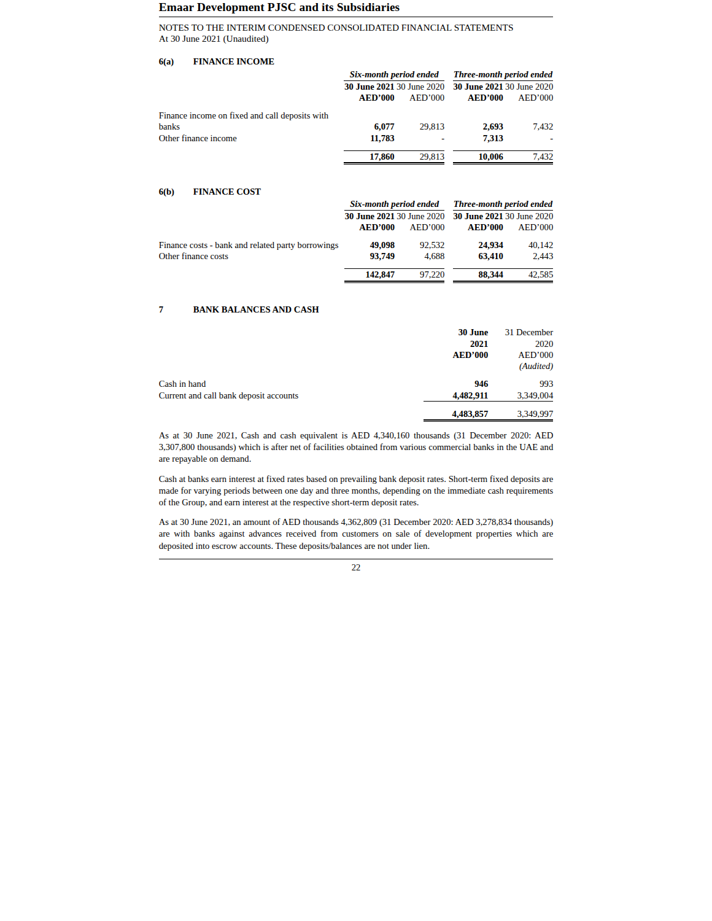Emaar Development PJSC and its Subsidiaries
NOTES TO THE INTERIM CONDENSED CONSOLIDATED FINANCIAL STATEMENTS
At 30 June 2021 (Unaudited)
6(a) FINANCE INCOME
| | Six-month period ended | | Three-month period ended |
| | 30 June 2021 | 30 June 2020 | | 30 June 2021 | 30 June 2020 |
| | AED’000 | AED’000 | | AED’000 | AED’000 |
| Finance income on fixed and call deposits with banks | 6,077 | 29,813 | | 2,693 | 7,432 |
| Other finance income | 11,783 | - | | 7,313 | - |
| | 17,860 | 29,813 | | 10,006 | 7,432 |
6(b) FINANCE COST
| | Six-month period ended | | Three-month period ended |
| | 30 June 2021 | 30 June 2020 | | 30 June 2021 | 30 June 2020 |
| | AED’000 | AED’000 | | AED’000 | AED’000 |
| Finance costs - bank and related party borrowings | 49,098 | 92,532 | | 24,934 | 40,142 |
| Other finance costs | 93,749 | 4,688 | | 63,410 | 2,443 |
| | 142,847 | 97,220 | | 88,344 | 42,585 |
7 BANK BALANCES AND CASH
| | 30 June | 31 December |
| | 2021 | 2020 |
| | AED’000 | AED’000 |
| | | (Audited) |
| Cash in hand | 946 | 993 |
| Current and call bank deposit accounts | 4,482,911 | 3,349,004 |
| | 4,483,857 | 3,349,997 |
As at 30 June 2021, Cash and cash equivalent is AED 4,340,160 thousands (31 December 2020: AED 3,307,800 thousands) which is after net of facilities obtained from various commercial banks in the UAE and are repayable on demand.
Cash at banks earn interest at fixed rates based on prevailing bank deposit rates. Short-term fixed deposits are made for varying periods between one day and three months, depending on the immediate cash requirements of the Group, and earn interest at the respective short-term deposit rates.
As at 30 June 2021, an amount of AED thousands 4,362,809 (31 December 2020: AED 3,278,834 thousands) are with banks against advances received from customers on sale of development properties which are deposited into escrow accounts. These deposits/balances are not under lien.
22